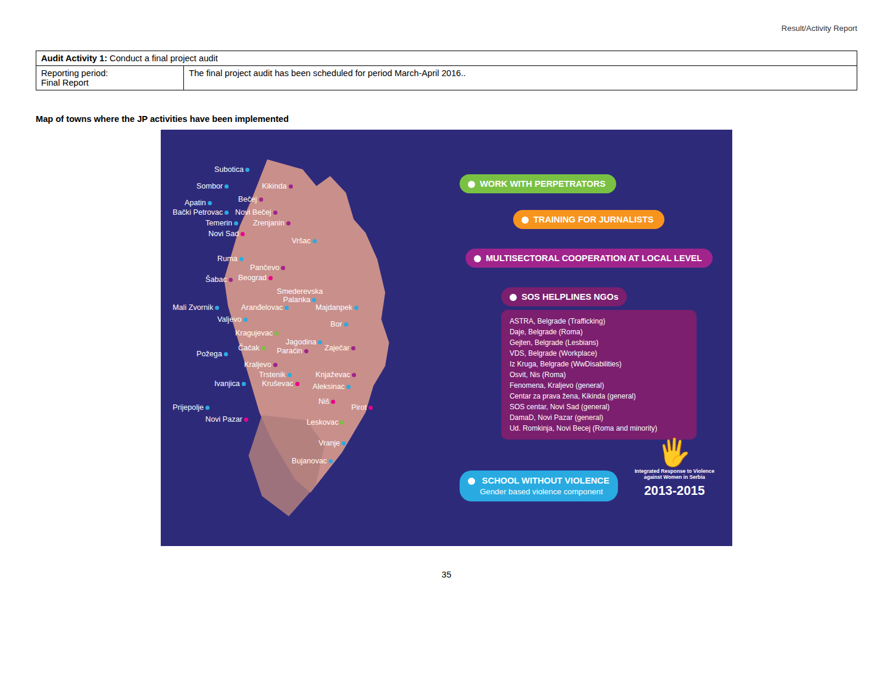Result/Activity Report
| Audit Activity 1: Conduct a final project audit |
| Reporting period: Final Report | The final project audit has been scheduled for period March-April 2016.. |
Map of towns where the JP activities have been implemented
Subotica
Sombor
Kikinda
Bečej
Apatin
Bački Petrovac
Novi Bečej
Temerin
Zrenjanin
Novi Sad
Vršac
Ruma
Pančevo
Šabac
Beograd
Smederevska
Palanka
Aranđelovac
Mali Zvornik
Majdanpek
Valjevo
Bor
Kragujevac
Jagodina
Čačak
Paraćin
Zaječar
Požega
Kraljevo
Trstenik
Knjaževac
Ivanjica
Kruševac
Aleksinac
Niš
Pirot
Prijepolje
Novi Pazar
Leskovac
Vranje
Bujanovac
WORK WITH PERPETRATORS
TRAINING FOR JURNALISTS
MULTISECTORAL COOPERATION AT LOCAL LEVEL
SOS HELPLINES NGOs
ASTRA, Belgrade (Trafficking)
Daje, Belgrade (Roma)
Gejten, Belgrade (Lesbians)
VDS, Belgrade (Workplace)
Iz Kruga, Belgrade (WwDisabilities)
Osvit, Nis (Roma)
Fenomena, Kraljevo (general)
Centar za prava žena, Kikinda (general)
SOS centar, Novi Sad (general)
DamaD, Novi Pazar (general)
Ud. Romkinja, Novi Becej (Roma and minority)
SCHOOL WITHOUT VIOLENCE
Gender based violence component
🖐
Integrated Response to Violence
against Women in Serbia
2013-2015
35